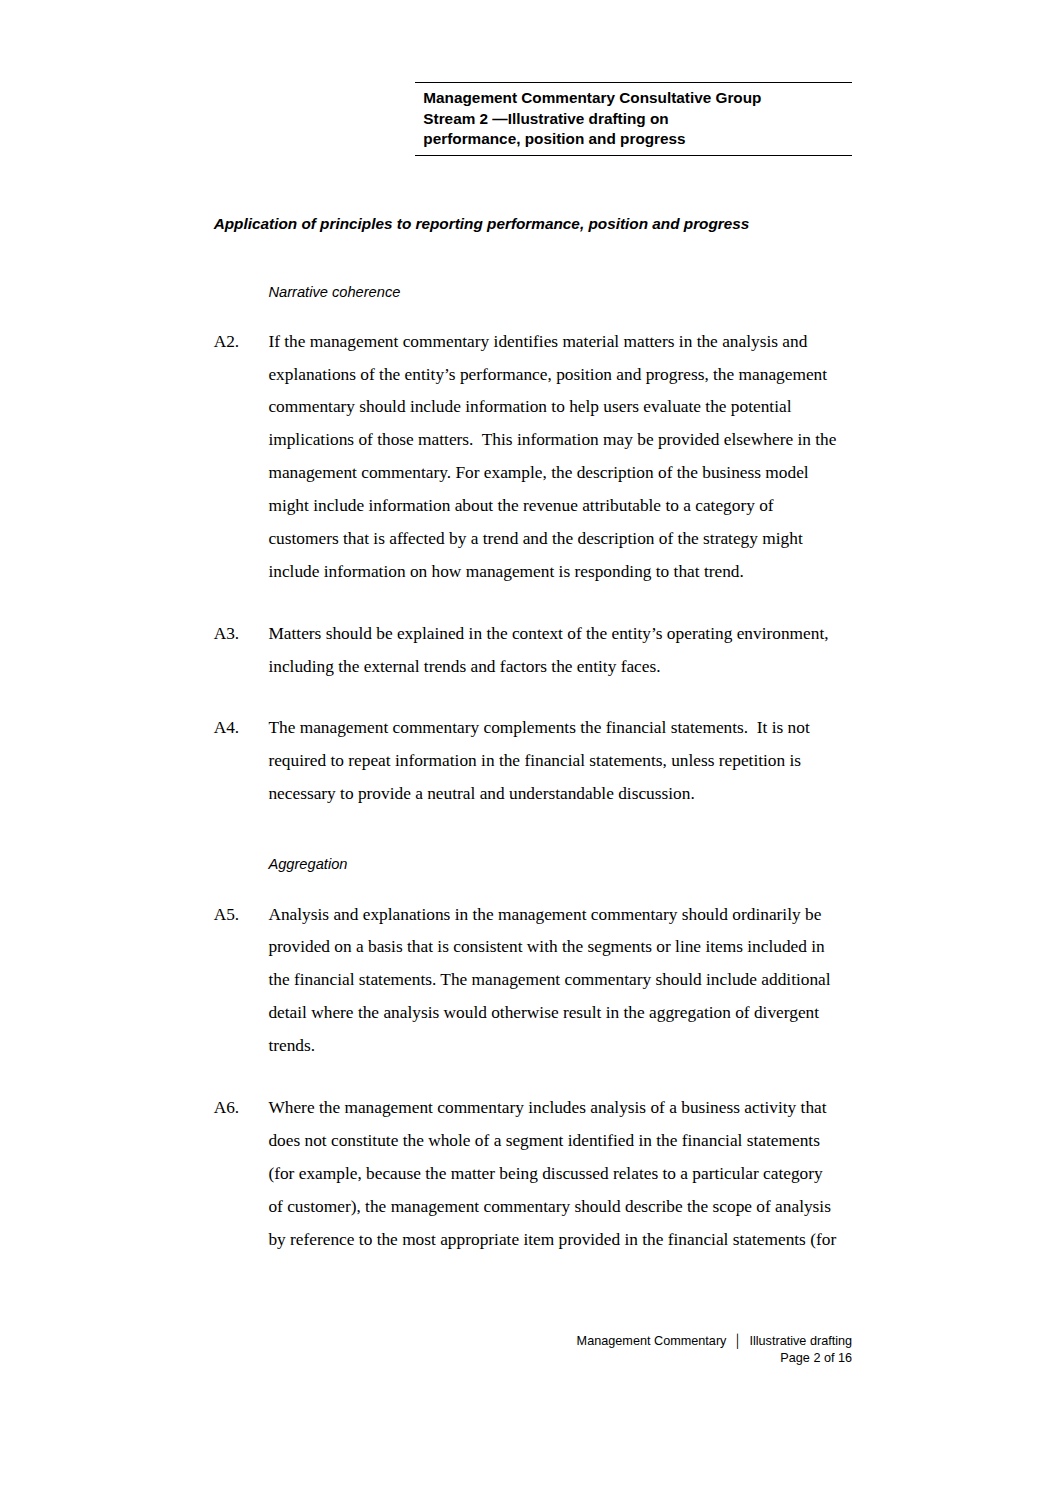Management Commentary Consultative Group
Stream 2 —Illustrative drafting on
performance, position and progress
Application of principles to reporting performance, position and progress
Narrative coherence
A2. If the management commentary identifies material matters in the analysis and explanations of the entity’s performance, position and progress, the management commentary should include information to help users evaluate the potential implications of those matters. This information may be provided elsewhere in the management commentary. For example, the description of the business model might include information about the revenue attributable to a category of customers that is affected by a trend and the description of the strategy might include information on how management is responding to that trend.
A3. Matters should be explained in the context of the entity’s operating environment, including the external trends and factors the entity faces.
A4. The management commentary complements the financial statements. It is not required to repeat information in the financial statements, unless repetition is necessary to provide a neutral and understandable discussion.
Aggregation
A5. Analysis and explanations in the management commentary should ordinarily be provided on a basis that is consistent with the segments or line items included in the financial statements. The management commentary should include additional detail where the analysis would otherwise result in the aggregation of divergent trends.
A6. Where the management commentary includes analysis of a business activity that does not constitute the whole of a segment identified in the financial statements (for example, because the matter being discussed relates to a particular category of customer), the management commentary should describe the scope of analysis by reference to the most appropriate item provided in the financial statements (for
Management Commentary │ Illustrative drafting
Page 2 of 16